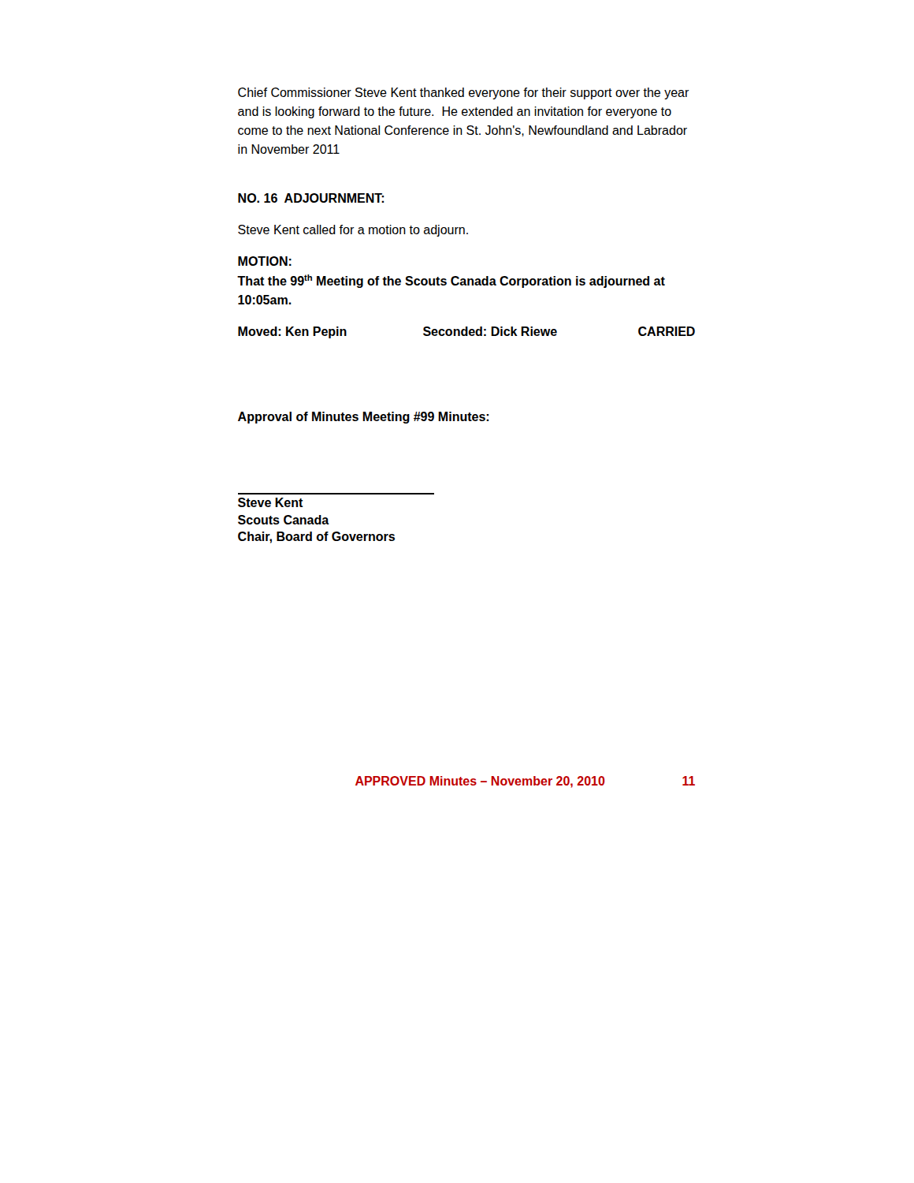Chief Commissioner Steve Kent thanked everyone for their support over the year and is looking forward to the future. He extended an invitation for everyone to come to the next National Conference in St. John's, Newfoundland and Labrador in November 2011
NO. 16 ADJOURNMENT:
Steve Kent called for a motion to adjourn.
MOTION:
That the 99th Meeting of the Scouts Canada Corporation is adjourned at 10:05am.
Moved: Ken Pepin Seconded: Dick Riewe CARRIED
Approval of Minutes Meeting #99 Minutes:
Steve Kent
Scouts Canada
Chair, Board of Governors
APPROVED Minutes – November 20, 2010 11